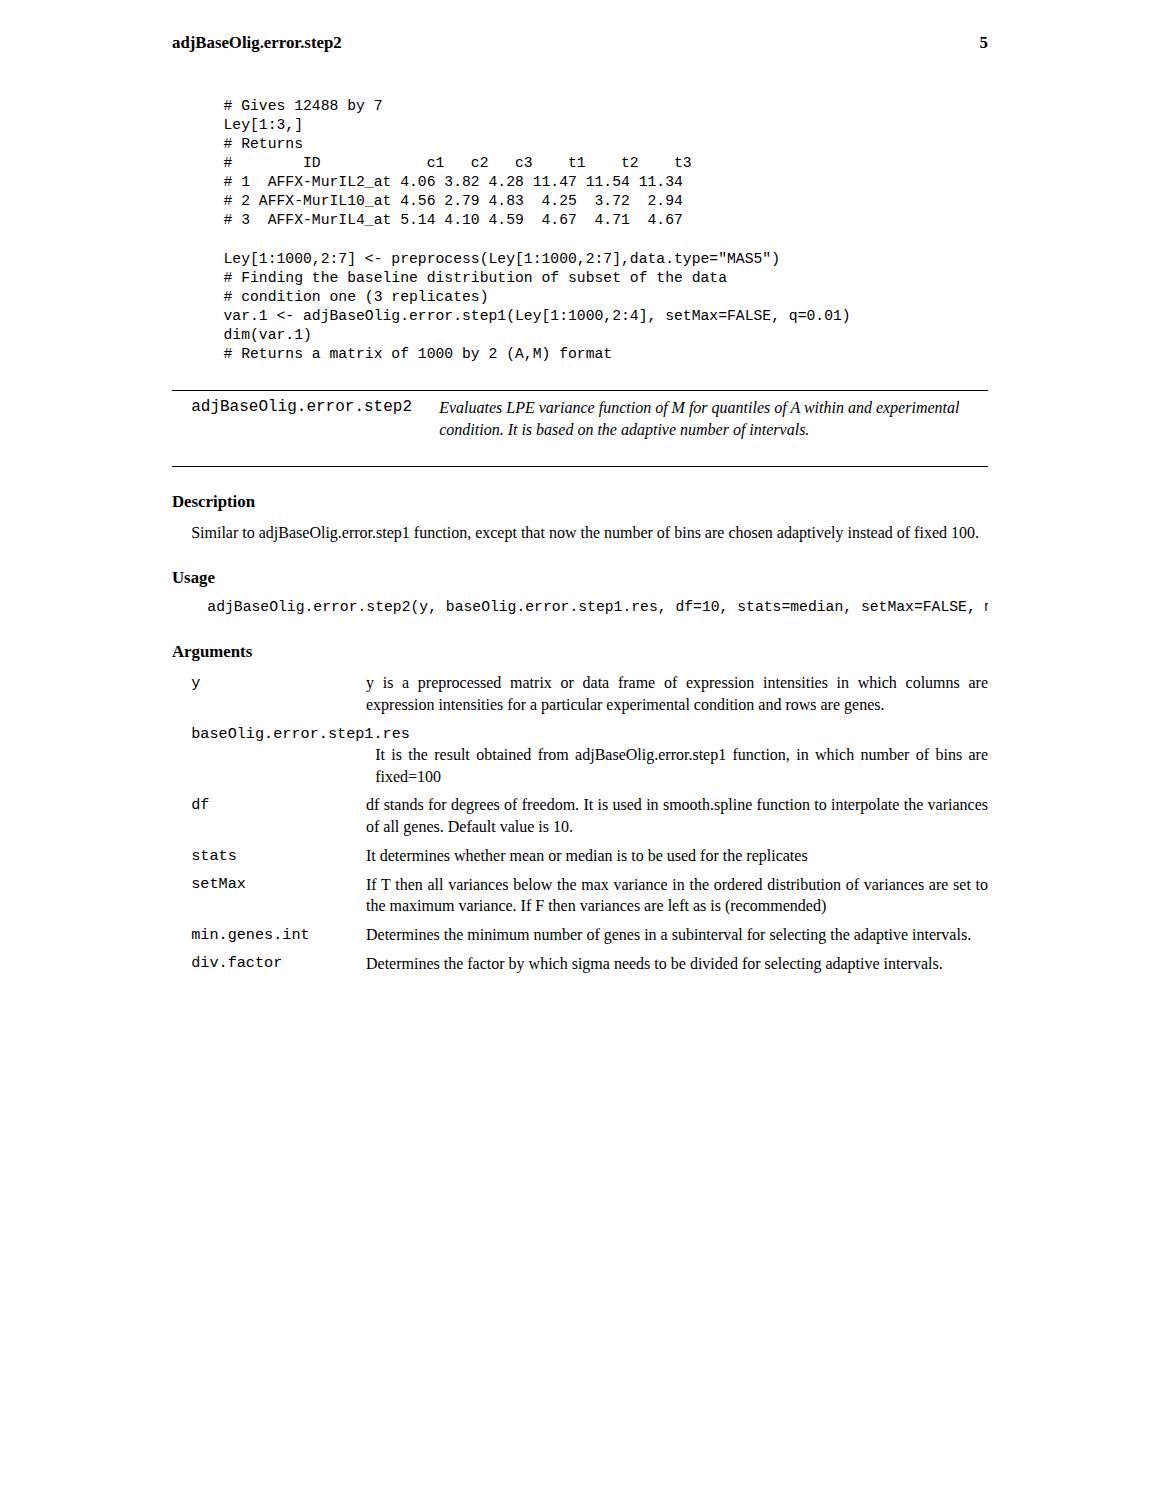adjBaseOlig.error.step2 5
# Gives 12488 by 7
Ley[1:3,]
# Returns
#        ID            c1   c2   c3    t1    t2    t3
# 1  AFFX-MurIL2_at 4.06 3.82 4.28 11.47 11.54 11.34
# 2 AFFX-MurIL10_at 4.56 2.79 4.83  4.25  3.72  2.94
# 3  AFFX-MurIL4_at 5.14 4.10 4.59  4.67  4.71  4.67

Ley[1:1000,2:7] <- preprocess(Ley[1:1000,2:7],data.type="MAS5")
# Finding the baseline distribution of subset of the data
# condition one (3 replicates)
var.1 <- adjBaseOlig.error.step1(Ley[1:1000,2:4], setMax=FALSE, q=0.01)
dim(var.1)
# Returns a matrix of 1000 by 2 (A,M) format
adjBaseOlig.error.step2
Evaluates LPE variance function of M for quantiles of A within and experimental condition. It is based on the adaptive number of intervals.
Description
Similar to adjBaseOlig.error.step1 function, except that now the number of bins are chosen adaptively instead of fixed 100.
Usage
adjBaseOlig.error.step2(y, baseOlig.error.step1.res, df=10, stats=median, setMax=FALSE, min.genes.in
Arguments
y
y is a preprocessed matrix or data frame of expression intensities in which columns are expression intensities for a particular experimental condition and rows are genes.
baseOlig.error.step1.res
It is the result obtained from adjBaseOlig.error.step1 function, in which number of bins are fixed=100
df
df stands for degrees of freedom. It is used in smooth.spline function to interpolate the variances of all genes. Default value is 10.
stats
It determines whether mean or median is to be used for the replicates
setMax
If T then all variances below the max variance in the ordered distribution of variances are set to the maximum variance. If F then variances are left as is (recommended)
min.genes.int
Determines the minimum number of genes in a subinterval for selecting the adaptive intervals.
div.factor
Determines the factor by which sigma needs to be divided for selecting adaptive intervals.